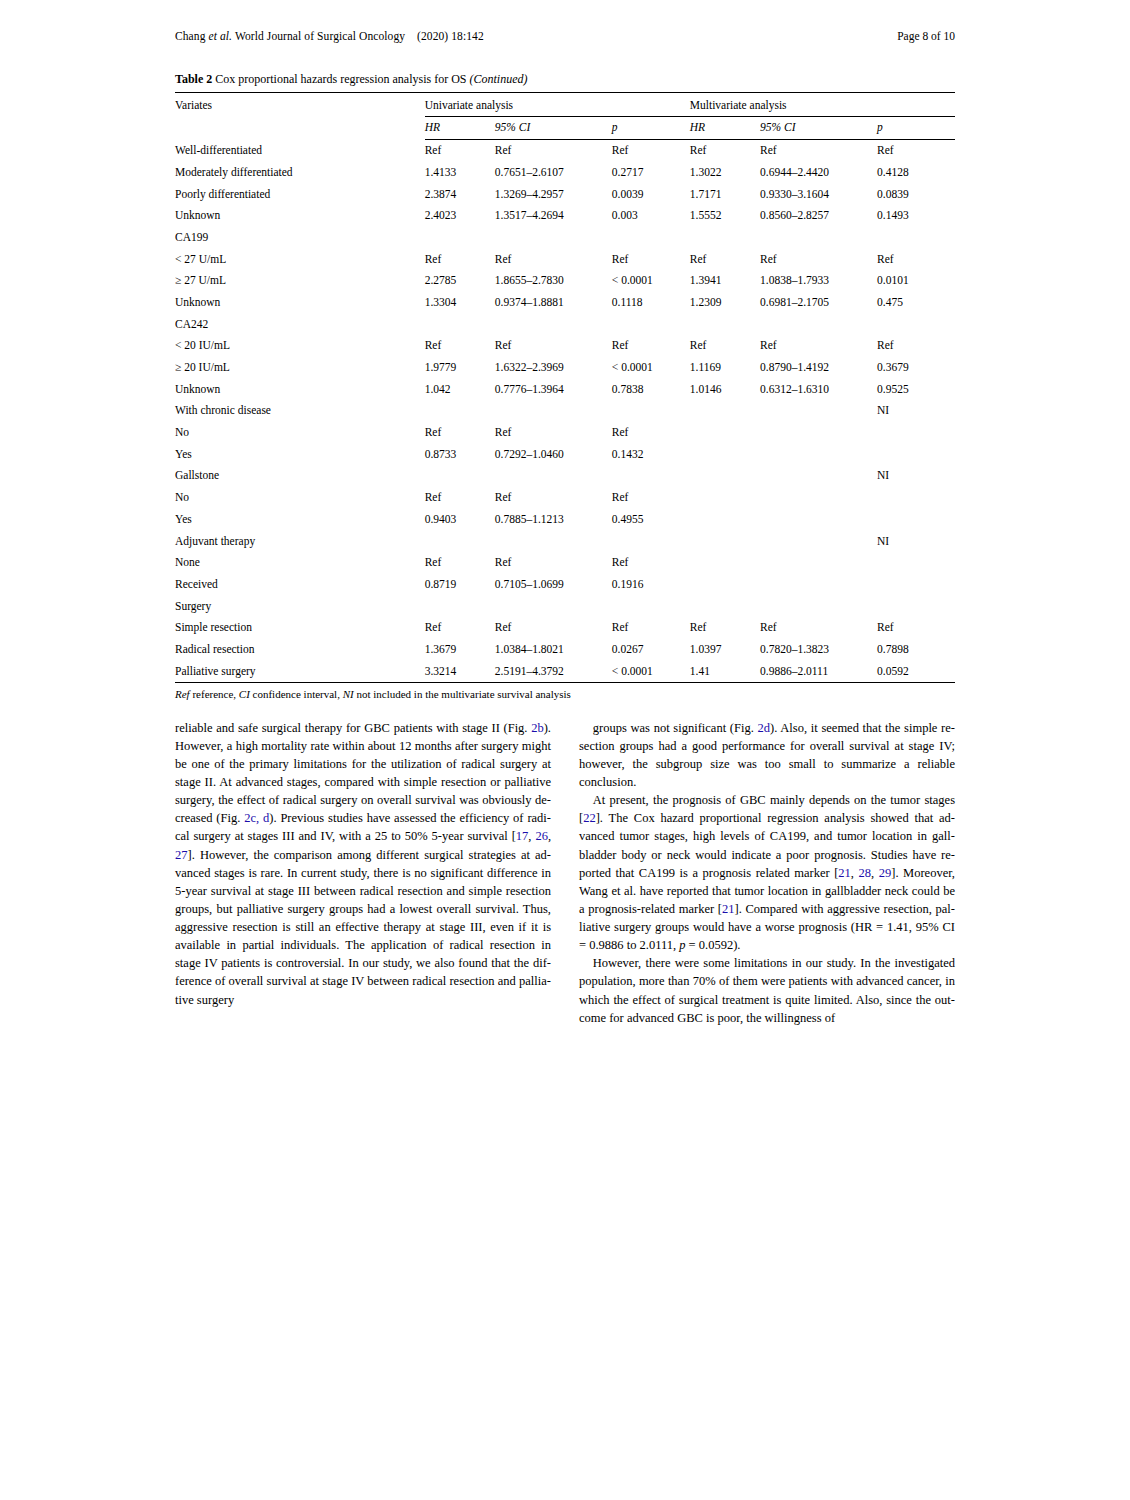Chang et al. World Journal of Surgical Oncology (2020) 18:142
Page 8 of 10
Table 2 Cox proportional hazards regression analysis for OS (Continued)
| Variates | Univariate analysis | Multivariate analysis |
| --- | --- | --- |
| HR | 95% CI | p | HR | 95% CI | p |
| Well-differentiated | Ref | Ref | Ref | Ref | Ref | Ref |
| Moderately differentiated | 1.4133 | 0.7651–2.6107 | 0.2717 | 1.3022 | 0.6944–2.4420 | 0.4128 |
| Poorly differentiated | 2.3874 | 1.3269–4.2957 | 0.0039 | 1.7171 | 0.9330–3.1604 | 0.0839 |
| Unknown | 2.4023 | 1.3517–4.2694 | 0.003 | 1.5552 | 0.8560–2.8257 | 0.1493 |
| CA199 | | | | | | |
| < 27 U/mL | Ref | Ref | Ref | Ref | Ref | Ref |
| ≥ 27 U/mL | 2.2785 | 1.8655–2.7830 | < 0.0001 | 1.3941 | 1.0838–1.7933 | 0.0101 |
| Unknown | 1.3304 | 0.9374–1.8881 | 0.1118 | 1.2309 | 0.6981–2.1705 | 0.475 |
| CA242 | | | | | | |
| < 20 IU/mL | Ref | Ref | Ref | Ref | Ref | Ref |
| ≥ 20 IU/mL | 1.9779 | 1.6322–2.3969 | < 0.0001 | 1.1169 | 0.8790–1.4192 | 0.3679 |
| Unknown | 1.042 | 0.7776–1.3964 | 0.7838 | 1.0146 | 0.6312–1.6310 | 0.9525 |
| With chronic disease | | | | | | NI |
| No | Ref | Ref | Ref | | | |
| Yes | 0.8733 | 0.7292–1.0460 | 0.1432 | | | |
| Gallstone | | | | | | NI |
| No | Ref | Ref | Ref | | | |
| Yes | 0.9403 | 0.7885–1.1213 | 0.4955 | | | |
| Adjuvant therapy | | | | | | NI |
| None | Ref | Ref | Ref | | | |
| Received | 0.8719 | 0.7105–1.0699 | 0.1916 | | | |
| Surgery | | | | | | |
| Simple resection | Ref | Ref | Ref | Ref | Ref | Ref |
| Radical resection | 1.3679 | 1.0384–1.8021 | 0.0267 | 1.0397 | 0.7820–1.3823 | 0.7898 |
| Palliative surgery | 3.3214 | 2.5191–4.3792 | < 0.0001 | 1.41 | 0.9886–2.0111 | 0.0592 |
Ref reference, CI confidence interval, NI not included in the multivariate survival analysis
reliable and safe surgical therapy for GBC patients with stage II (Fig. 2b). However, a high mortality rate within about 12 months after surgery might be one of the primary limitations for the utilization of radical surgery at stage II. At advanced stages, compared with simple resection or palliative surgery, the effect of radical surgery on overall survival was obviously decreased (Fig. 2c, d). Previous studies have assessed the efficiency of radical surgery at stages III and IV, with a 25 to 50% 5-year survival [17, 26, 27]. However, the comparison among different surgical strategies at advanced stages is rare. In current study, there is no significant difference in 5-year survival at stage III between radical resection and simple resection groups, but palliative surgery groups had a lowest overall survival. Thus, aggressive resection is still an effective therapy at stage III, even if it is available in partial individuals. The application of radical resection in stage IV patients is controversial. In our study, we also found that the difference of overall survival at stage IV between radical resection and palliative surgery
groups was not significant (Fig. 2d). Also, it seemed that the simple resection groups had a good performance for overall survival at stage IV; however, the subgroup size was too small to summarize a reliable conclusion.
At present, the prognosis of GBC mainly depends on the tumor stages [22]. The Cox hazard proportional regression analysis showed that advanced tumor stages, high levels of CA199, and tumor location in gallbladder body or neck would indicate a poor prognosis. Studies have reported that CA199 is a prognosis related marker [21, 28, 29]. Moreover, Wang et al. have reported that tumor location in gallbladder neck could be a prognosis-related marker [21]. Compared with aggressive resection, palliative surgery groups would have a worse prognosis (HR = 1.41, 95% CI = 0.9886 to 2.0111, p = 0.0592).
However, there were some limitations in our study. In the investigated population, more than 70% of them were patients with advanced cancer, in which the effect of surgical treatment is quite limited. Also, since the outcome for advanced GBC is poor, the willingness of